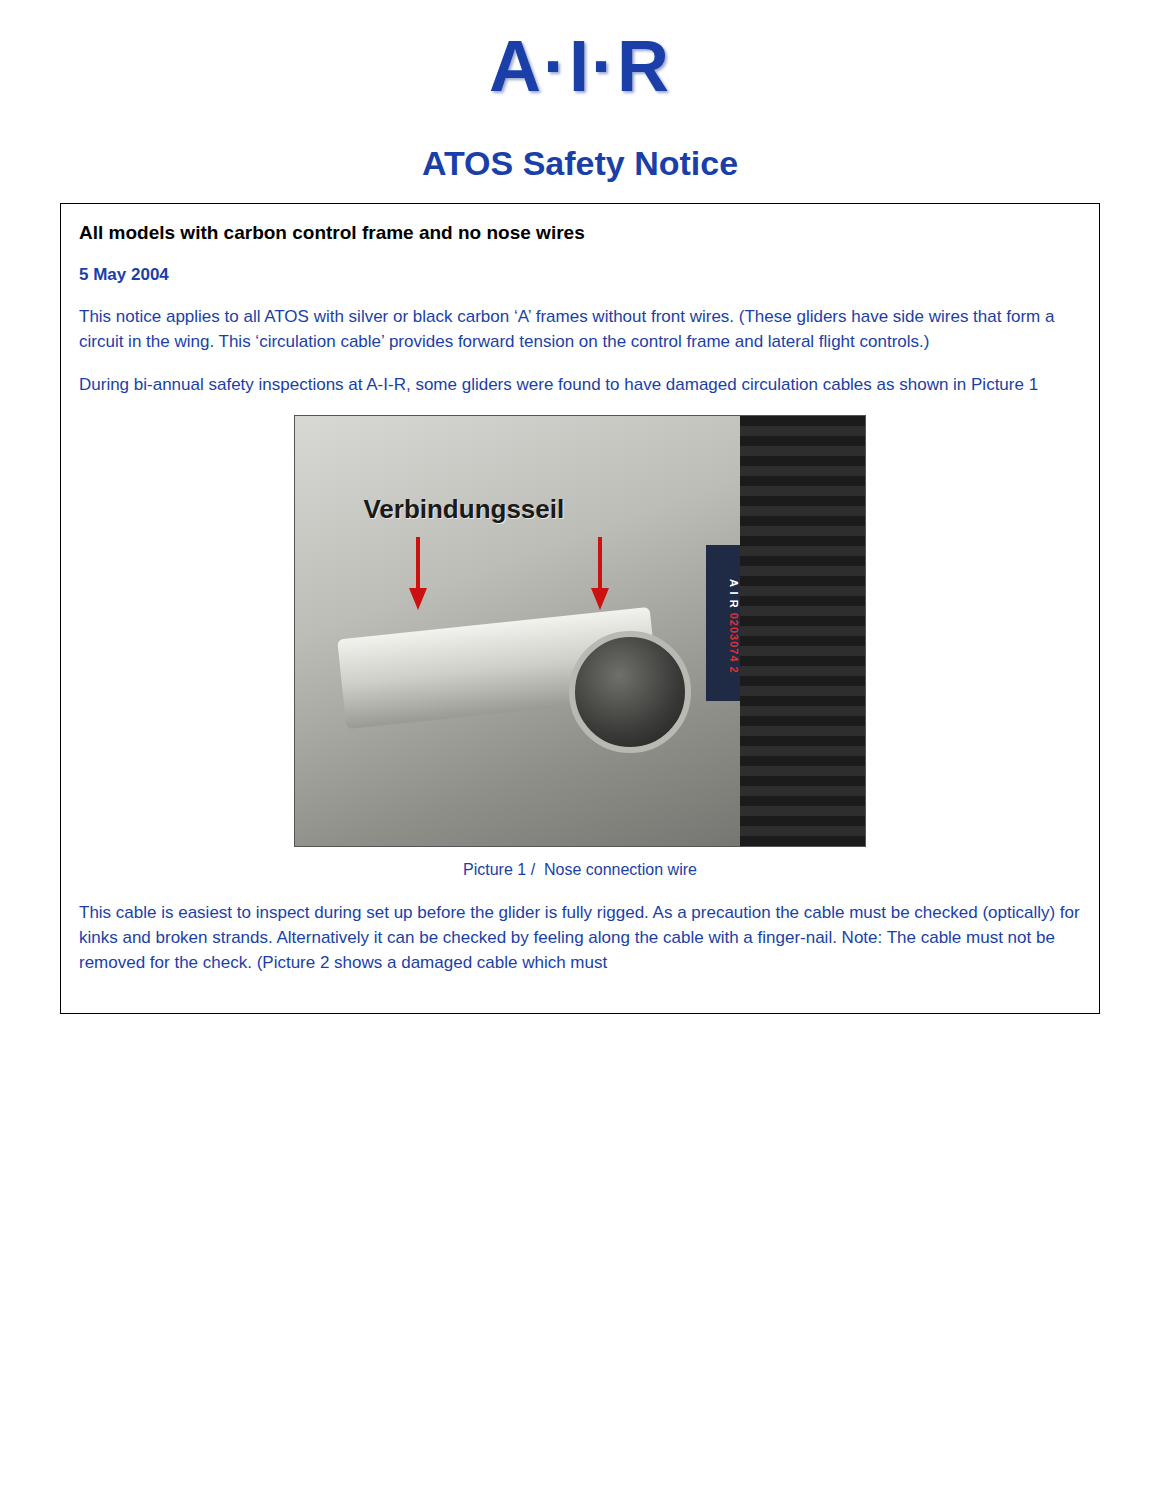A·I·R
ATOS Safety Notice
All models with carbon control frame and no nose wires
5 May 2004
This notice applies to all ATOS with silver or black carbon ‘A’ frames without front wires. (These gliders have side wires that form a circuit in the wing. This ‘circulation cable’ provides forward tension on the control frame and lateral flight controls.)
During bi-annual safety inspections at A-I-R, some gliders were found to have damaged circulation cables as shown in Picture 1
Verbindungsseil
A I R 0203074 2
Picture 1 / Nose connection wire
This cable is easiest to inspect during set up before the glider is fully rigged. As a precaution the cable must be checked (optically) for kinks and broken strands. Alternatively it can be checked by feeling along the cable with a finger-nail. Note: The cable must not be removed for the check. (Picture 2 shows a damaged cable which must